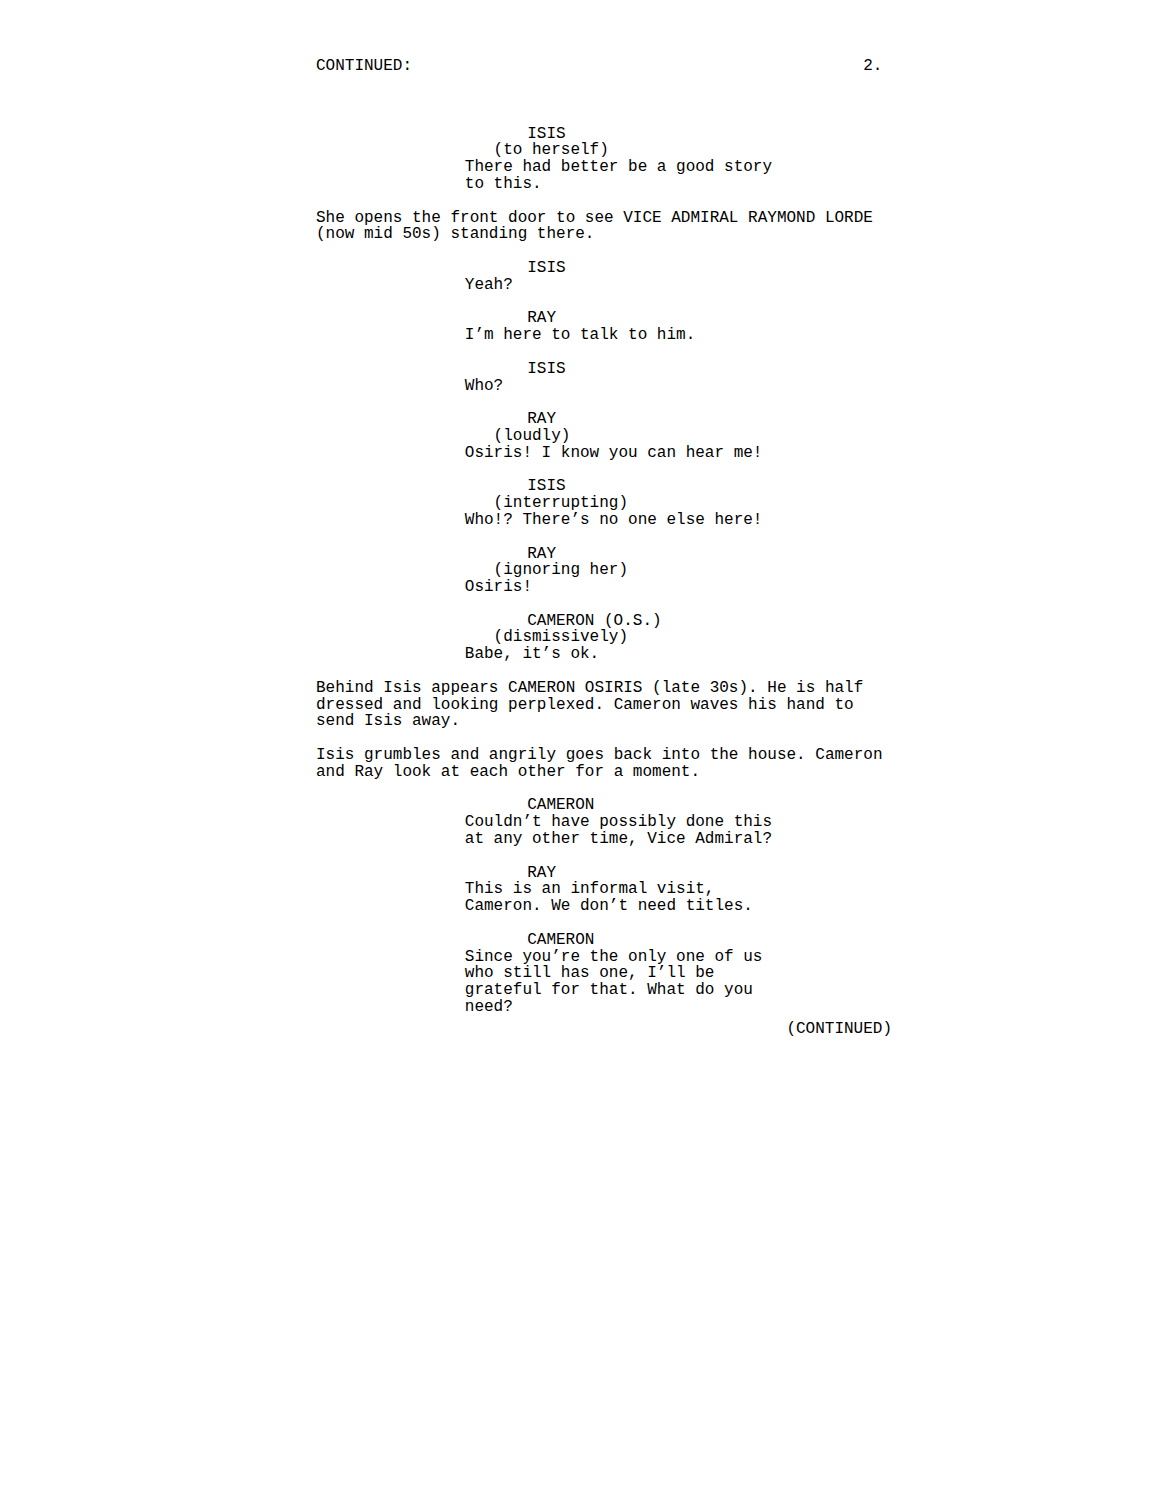CONTINUED:
2.
ISIS
(to herself)
There had better be a good story to this.
She opens the front door to see VICE ADMIRAL RAYMOND LORDE (now mid 50s) standing there.
ISIS
Yeah?
RAY
I’m here to talk to him.
ISIS
Who?
RAY
(loudly)
Osiris! I know you can hear me!
ISIS
(interrupting)
Who!? There’s no one else here!
RAY
(ignoring her)
Osiris!
CAMERON (O.S.)
(dismissively)
Babe, it’s ok.
Behind Isis appears CAMERON OSIRIS (late 30s). He is half dressed and looking perplexed. Cameron waves his hand to send Isis away.
Isis grumbles and angrily goes back into the house. Cameron and Ray look at each other for a moment.
CAMERON
Couldn’t have possibly done this at any other time, Vice Admiral?
RAY
This is an informal visit, Cameron. We don’t need titles.
CAMERON
Since you’re the only one of us who still has one, I’ll be grateful for that. What do you need?
(CONTINUED)